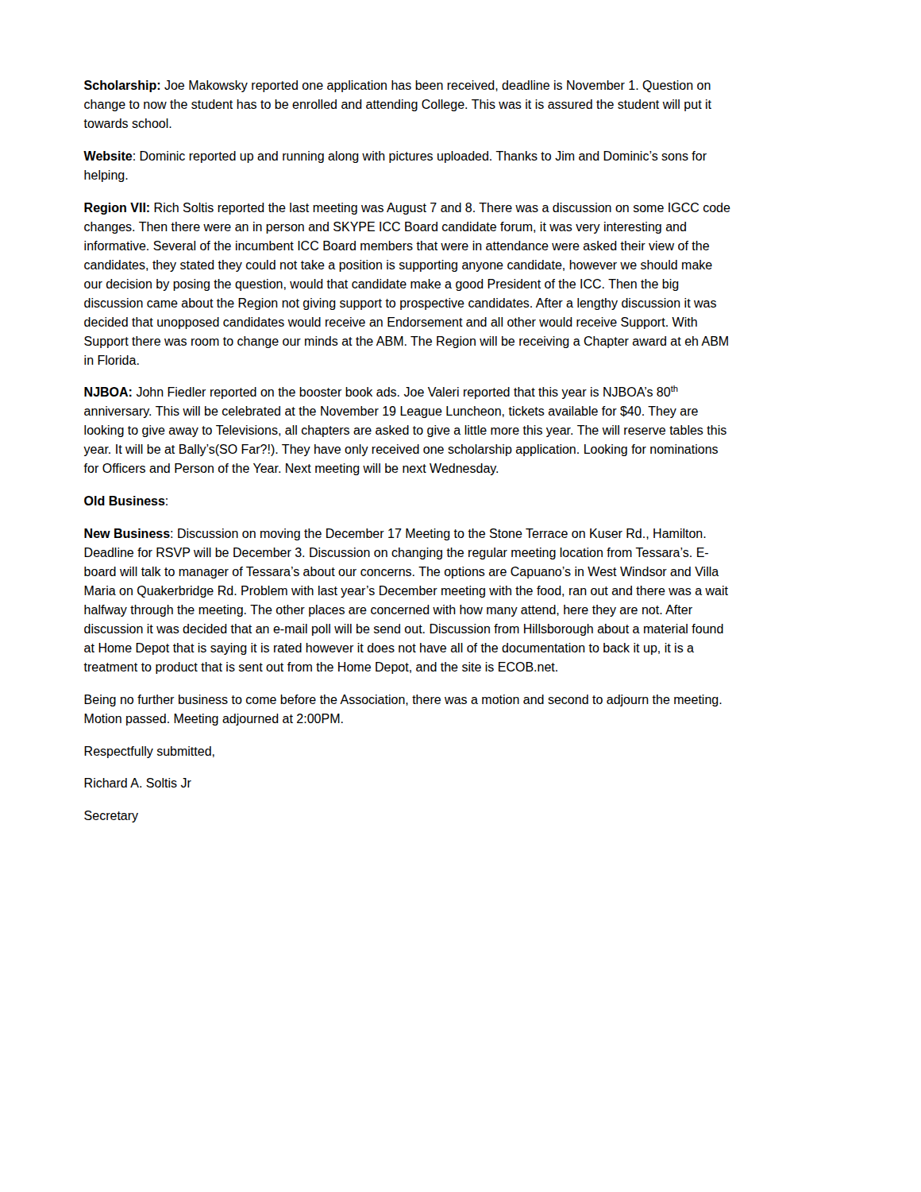Scholarship: Joe Makowsky reported one application has been received, deadline is November 1. Question on change to now the student has to be enrolled and attending College. This was it is assured the student will put it towards school.
Website: Dominic reported up and running along with pictures uploaded. Thanks to Jim and Dominic’s sons for helping.
Region VII: Rich Soltis reported the last meeting was August 7 and 8. There was a discussion on some IGCC code changes. Then there were an in person and SKYPE ICC Board candidate forum, it was very interesting and informative. Several of the incumbent ICC Board members that were in attendance were asked their view of the candidates, they stated they could not take a position is supporting anyone candidate, however we should make our decision by posing the question, would that candidate make a good President of the ICC. Then the big discussion came about the Region not giving support to prospective candidates. After a lengthy discussion it was decided that unopposed candidates would receive an Endorsement and all other would receive Support. With Support there was room to change our minds at the ABM. The Region will be receiving a Chapter award at eh ABM in Florida.
NJBOA: John Fiedler reported on the booster book ads. Joe Valeri reported that this year is NJBOA’s 80th anniversary. This will be celebrated at the November 19 League Luncheon, tickets available for $40. They are looking to give away to Televisions, all chapters are asked to give a little more this year. The will reserve tables this year. It will be at Bally’s(SO Far?!). They have only received one scholarship application. Looking for nominations for Officers and Person of the Year. Next meeting will be next Wednesday.
Old Business:
New Business: Discussion on moving the December 17 Meeting to the Stone Terrace on Kuser Rd., Hamilton. Deadline for RSVP will be December 3. Discussion on changing the regular meeting location from Tessara’s. E-board will talk to manager of Tessara’s about our concerns. The options are Capuano’s in West Windsor and Villa Maria on Quakerbridge Rd. Problem with last year’s December meeting with the food, ran out and there was a wait halfway through the meeting. The other places are concerned with how many attend, here they are not. After discussion it was decided that an e-mail poll will be send out. Discussion from Hillsborough about a material found at Home Depot that is saying it is rated however it does not have all of the documentation to back it up, it is a treatment to product that is sent out from the Home Depot, and the site is ECOB.net.
Being no further business to come before the Association, there was a motion and second to adjourn the meeting. Motion passed. Meeting adjourned at 2:00PM.
Respectfully submitted,
Richard A. Soltis Jr
Secretary